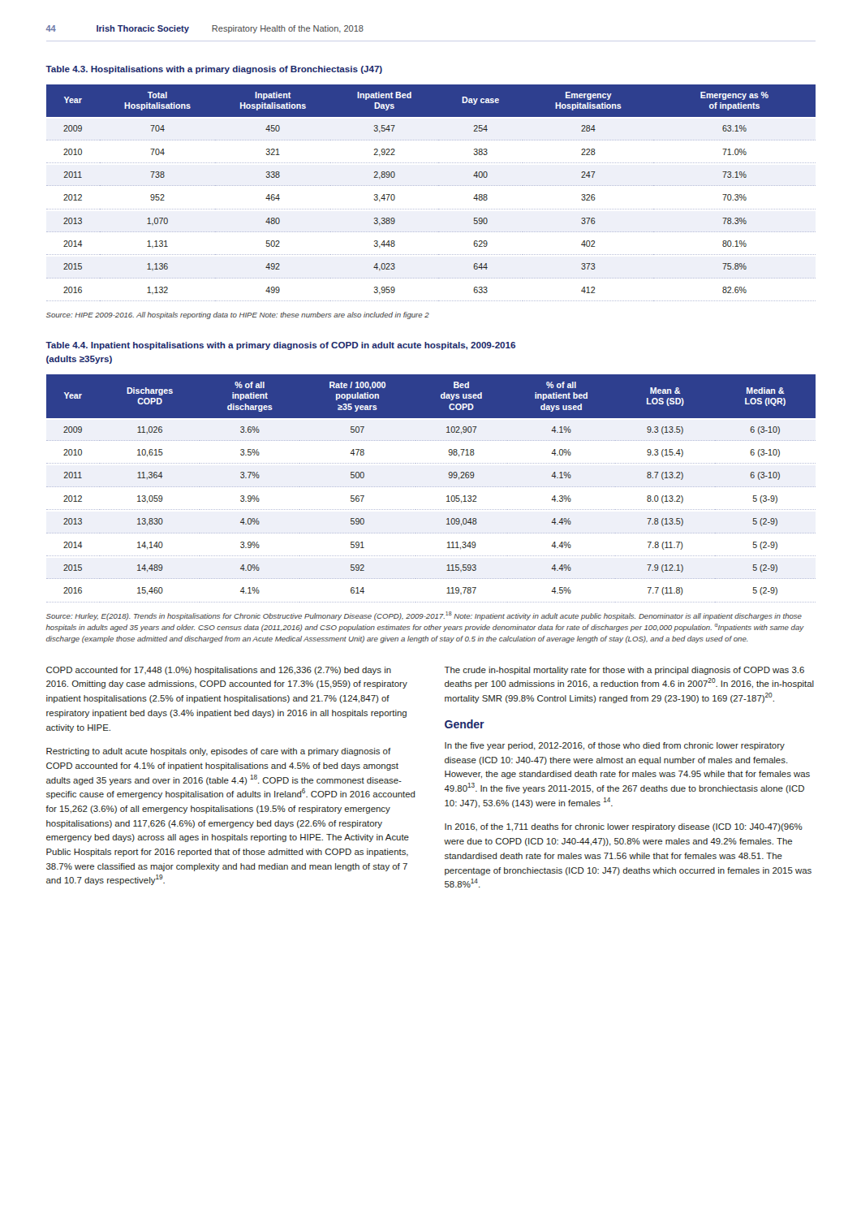44 Irish Thoracic Society Respiratory Health of the Nation, 2018
Table 4.3. Hospitalisations with a primary diagnosis of Bronchiectasis (J47)
| Year | Total Hospitalisations | Inpatient Hospitalisations | Inpatient Bed Days | Day case | Emergency Hospitalisations | Emergency as % of inpatients |
| --- | --- | --- | --- | --- | --- | --- |
| 2009 | 704 | 450 | 3,547 | 254 | 284 | 63.1% |
| 2010 | 704 | 321 | 2,922 | 383 | 228 | 71.0% |
| 2011 | 738 | 338 | 2,890 | 400 | 247 | 73.1% |
| 2012 | 952 | 464 | 3,470 | 488 | 326 | 70.3% |
| 2013 | 1,070 | 480 | 3,389 | 590 | 376 | 78.3% |
| 2014 | 1,131 | 502 | 3,448 | 629 | 402 | 80.1% |
| 2015 | 1,136 | 492 | 4,023 | 644 | 373 | 75.8% |
| 2016 | 1,132 | 499 | 3,959 | 633 | 412 | 82.6% |
Source: HIPE 2009-2016. All hospitals reporting data to HIPE Note: these numbers are also included in figure 2
Table 4.4. Inpatient hospitalisations with a primary diagnosis of COPD in adult acute hospitals, 2009-2016
(adults ≥35yrs)
| Year | Discharges COPD | % of all inpatient discharges | Rate / 100,000 population ≥35 years | Bed days used COPD | % of all inpatient bed days used | Mean & LOS (SD) | Median & LOS (IQR) |
| --- | --- | --- | --- | --- | --- | --- | --- |
| 2009 | 11,026 | 3.6% | 507 | 102,907 | 4.1% | 9.3 (13.5) | 6 (3-10) |
| 2010 | 10,615 | 3.5% | 478 | 98,718 | 4.0% | 9.3 (15.4) | 6 (3-10) |
| 2011 | 11,364 | 3.7% | 500 | 99,269 | 4.1% | 8.7 (13.2) | 6 (3-10) |
| 2012 | 13,059 | 3.9% | 567 | 105,132 | 4.3% | 8.0 (13.2) | 5 (3-9) |
| 2013 | 13,830 | 4.0% | 590 | 109,048 | 4.4% | 7.8 (13.5) | 5 (2-9) |
| 2014 | 14,140 | 3.9% | 591 | 111,349 | 4.4% | 7.8 (11.7) | 5 (2-9) |
| 2015 | 14,489 | 4.0% | 592 | 115,593 | 4.4% | 7.9 (12.1) | 5 (2-9) |
| 2016 | 15,460 | 4.1% | 614 | 119,787 | 4.5% | 7.7 (11.8) | 5 (2-9) |
Source: Hurley, E(2018). Trends in hospitalisations for Chronic Obstructive Pulmonary Disease (COPD), 2009-2017.18 Note: Inpatient activity in adult acute public hospitals. Denominator is all inpatient discharges in those hospitals in adults aged 35 years and older. CSO census data (2011,2016) and CSO population estimates for other years provide denominator data for rate of discharges per 100,000 population. αInpatients with same day discharge (example those admitted and discharged from an Acute Medical Assessment Unit) are given a length of stay of 0.5 in the calculation of average length of stay (LOS), and a bed days used of one.
COPD accounted for 17,448 (1.0%) hospitalisations and 126,336 (2.7%) bed days in 2016. Omitting day case admissions, COPD accounted for 17.3% (15,959) of respiratory inpatient hospitalisations (2.5% of inpatient hospitalisations) and 21.7% (124,847) of respiratory inpatient bed days (3.4% inpatient bed days) in 2016 in all hospitals reporting activity to HIPE.
Restricting to adult acute hospitals only, episodes of care with a primary diagnosis of COPD accounted for 4.1% of inpatient hospitalisations and 4.5% of bed days amongst adults aged 35 years and over in 2016 (table 4.4) 18. COPD is the commonest disease-specific cause of emergency hospitalisation of adults in Ireland6. COPD in 2016 accounted for 15,262 (3.6%) of all emergency hospitalisations (19.5% of respiratory emergency hospitalisations) and 117,626 (4.6%) of emergency bed days (22.6% of respiratory emergency bed days) across all ages in hospitals reporting to HIPE. The Activity in Acute Public Hospitals report for 2016 reported that of those admitted with COPD as inpatients, 38.7% were classified as major complexity and had median and mean length of stay of 7 and 10.7 days respectively19.
The crude in-hospital mortality rate for those with a principal diagnosis of COPD was 3.6 deaths per 100 admissions in 2016, a reduction from 4.6 in 200720. In 2016, the in-hospital mortality SMR (99.8% Control Limits) ranged from 29 (23-190) to 169 (27-187)20.
Gender
In the five year period, 2012-2016, of those who died from chronic lower respiratory disease (ICD 10: J40-47) there were almost an equal number of males and females. However, the age standardised death rate for males was 74.95 while that for females was 49.8013. In the five years 2011-2015, of the 267 deaths due to bronchiectasis alone (ICD 10: J47), 53.6% (143) were in females 14.
In 2016, of the 1,711 deaths for chronic lower respiratory disease (ICD 10: J40-47)(96% were due to COPD (ICD 10: J40-44,47)), 50.8% were males and 49.2% females. The standardised death rate for males was 71.56 while that for females was 48.51. The percentage of bronchiectasis (ICD 10: J47) deaths which occurred in females in 2015 was 58.8%14.